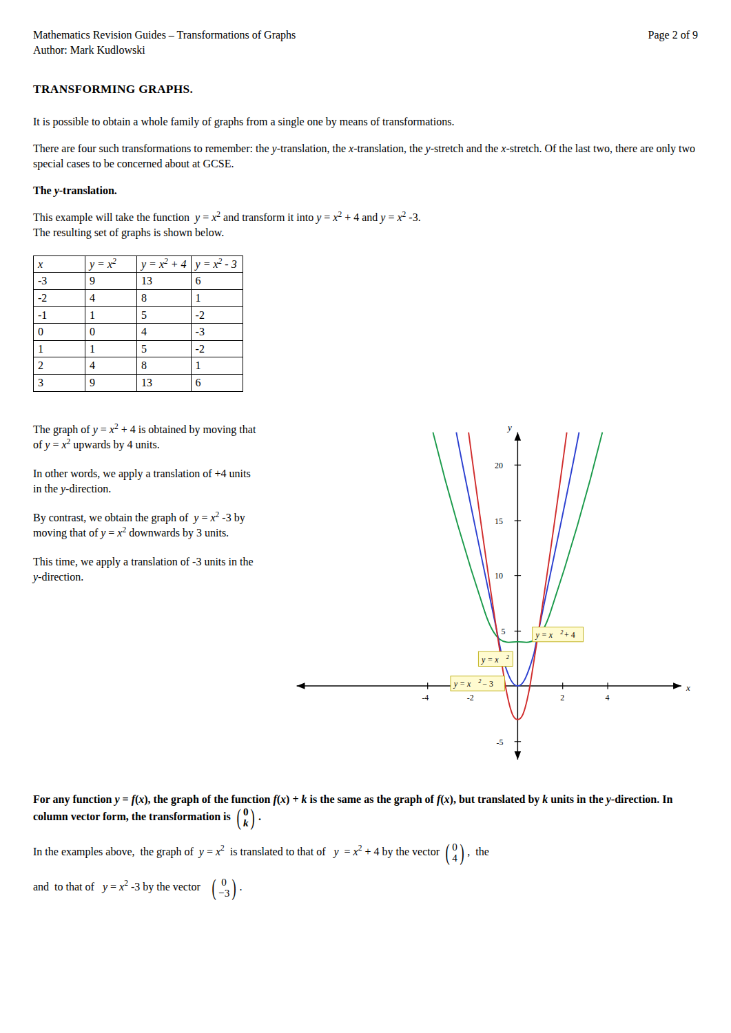Mathematics Revision Guides – Transformations of Graphs
Author: Mark Kudlowski
Page 2 of 9
TRANSFORMING GRAPHS.
It is possible to obtain a whole family of graphs from a single one by means of transformations.
There are four such transformations to remember: the y-translation, the x-translation, the y-stretch and the x-stretch. Of the last two, there are only two special cases to be concerned about at GCSE.
The y-translation.
This example will take the function y = x2 and transform it into y = x2 + 4 and y = x2 -3.
The resulting set of graphs is shown below.
| x | y = x 2 | y = x 2 + 4 | y = x 2 - 3 |
| --- | --- | --- | --- |
| -3 | 9 | 13 | 6 |
| -2 | 4 | 8 | 1 |
| -1 | 1 | 5 | -2 |
| 0 | 0 | 4 | -3 |
| 1 | 1 | 5 | -2 |
| 2 | 4 | 8 | 1 |
| 3 | 9 | 13 | 6 |
The graph of y = x2 + 4 is obtained by moving that of y = x2 upwards by 4 units.
In other words, we apply a translation of +4 units in the y-direction.
By contrast, we obtain the graph of y = x2 -3 by moving that of y = x2 downwards by 3 units.
This time, we apply a translation of -3 units in the y-direction.
x y -4 -2 2 4 20 15 10 5 -5 y = x 2 + 4 y = x 2 y = x 2 − 3
For any function y = f(x), the graph of the function f(x) + k is the same as the graph of f(x), but translated by k units in the y-direction. In column vector form, the transformation is (0 k).
In the examples above, the graph of y = x2 is translated to that of y = x2 + 4 by the vector (04), the
and to that of y = x2 -3 by the vector (0−3).